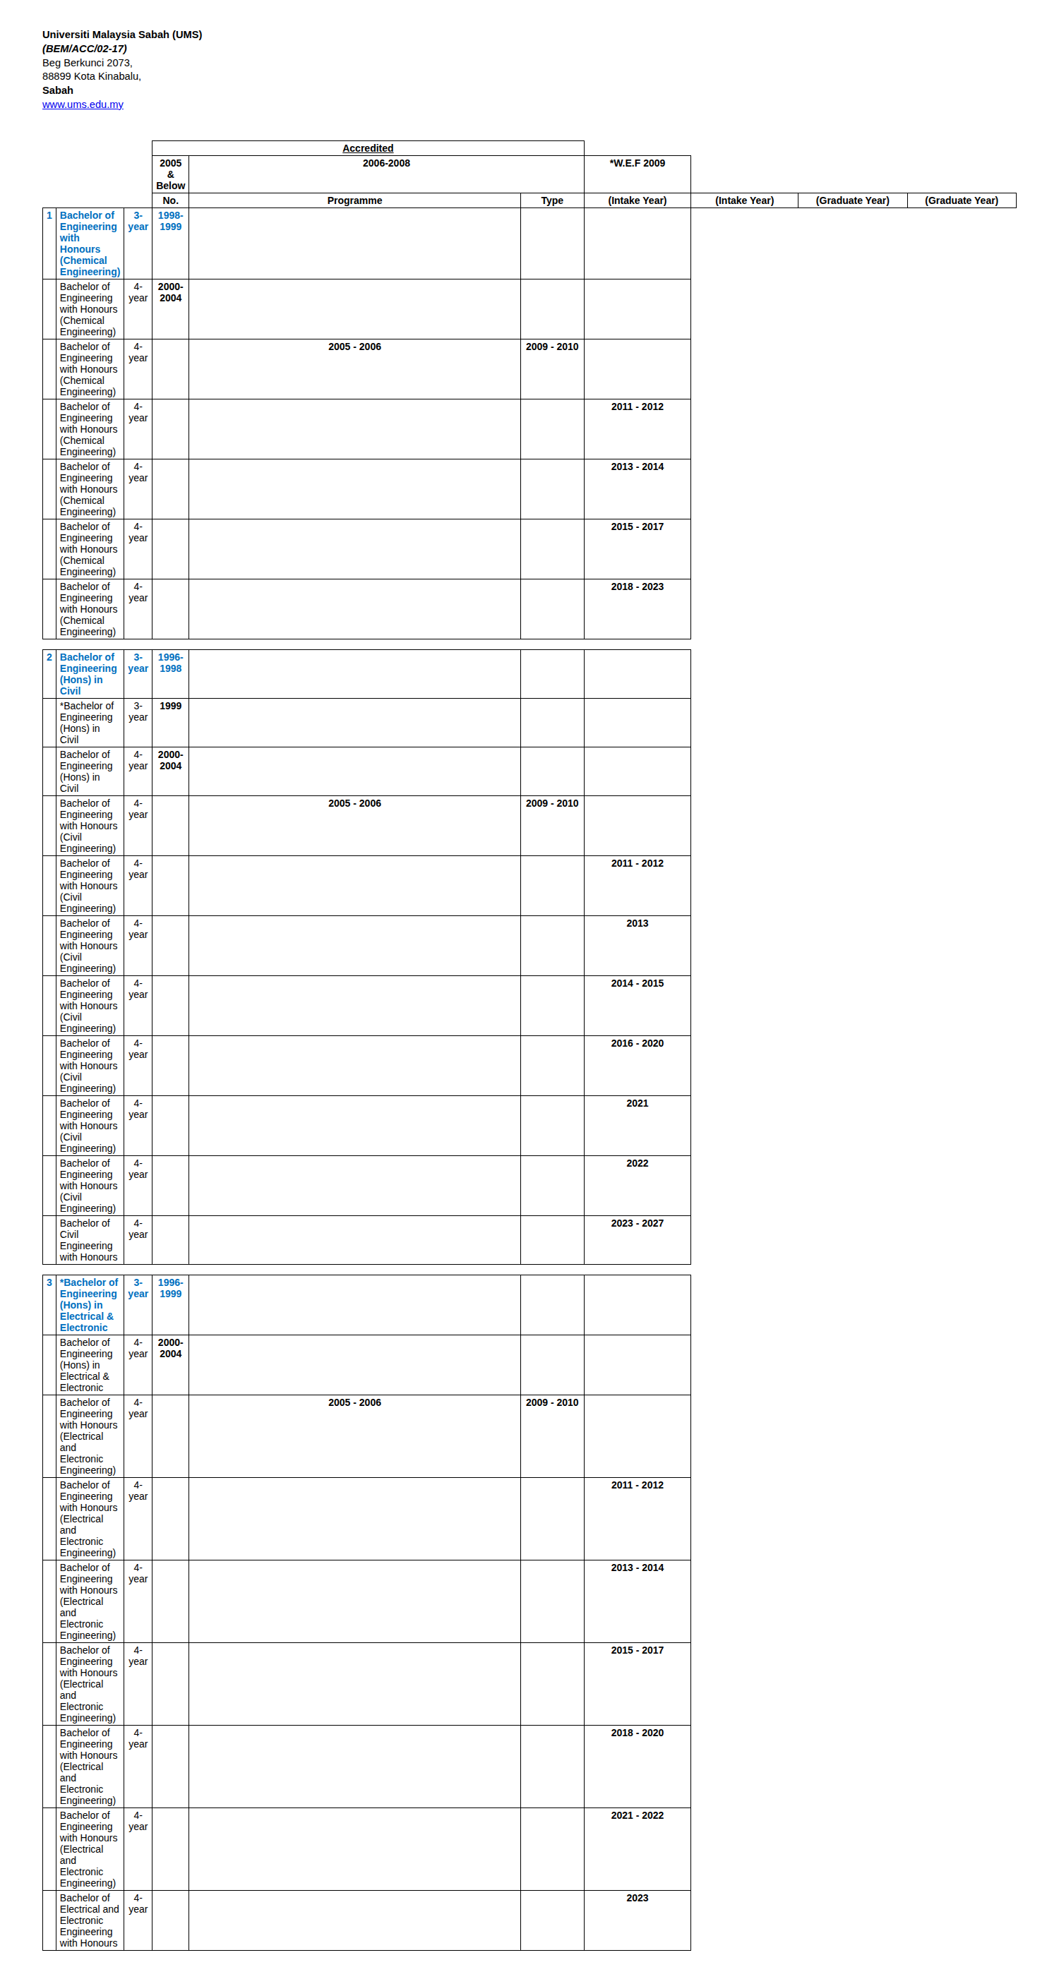Universiti Malaysia Sabah (UMS)
(BEM/ACC/02-17)
Beg Berkunci 2073,
88899 Kota Kinabalu,
Sabah
www.ums.edu.my
| | | | Accredited | |
| --- | --- | --- | --- | --- |
| 2005 & Below | 2006-2008 | *W.E.F 2009 |
| No. | Programme | Type | (Intake Year) | (Intake Year) | (Graduate Year) | (Graduate Year) |
| 1 | Bachelor of Engineering with Honours (Chemical Engineering) | 3-year | 1998-1999 | | | |
| | Bachelor of Engineering with Honours (Chemical Engineering) | 4-year | 2000-2004 | | | |
| | Bachelor of Engineering with Honours (Chemical Engineering) | 4-year | | 2005 - 2006 | 2009 - 2010 | |
| | Bachelor of Engineering with Honours (Chemical Engineering) | 4-year | | | | 2011 - 2012 |
| | Bachelor of Engineering with Honours (Chemical Engineering) | 4-year | | | | 2013 - 2014 |
| | Bachelor of Engineering with Honours (Chemical Engineering) | 4-year | | | | 2015 - 2017 |
| | Bachelor of Engineering with Honours (Chemical Engineering) | 4-year | | | | 2018 - 2023 |
| 2 | Bachelor of Engineering (Hons) in Civil | 3-year | 1996-1998 | | | |
| | *Bachelor of Engineering (Hons) in Civil | 3-year | 1999 | | | |
| | Bachelor of Engineering (Hons) in Civil | 4-year | 2000-2004 | | | |
| | Bachelor of Engineering with Honours (Civil Engineering) | 4-year | | 2005 - 2006 | 2009 - 2010 | |
| | Bachelor of Engineering with Honours (Civil Engineering) | 4-year | | | | 2011 - 2012 |
| | Bachelor of Engineering with Honours (Civil Engineering) | 4-year | | | | 2013 |
| | Bachelor of Engineering with Honours (Civil Engineering) | 4-year | | | | 2014 - 2015 |
| | Bachelor of Engineering with Honours (Civil Engineering) | 4-year | | | | 2016 - 2020 |
| | Bachelor of Engineering with Honours (Civil Engineering) | 4-year | | | | 2021 |
| | Bachelor of Engineering with Honours (Civil Engineering) | 4-year | | | | 2022 |
| | Bachelor of Civil Engineering with Honours | 4-year | | | | 2023 - 2027 |
| 3 | *Bachelor of Engineering (Hons) in Electrical & Electronic | 3-year | 1996-1999 | | | |
| | Bachelor of Engineering (Hons) in Electrical & Electronic | 4-year | 2000-2004 | | | |
| | Bachelor of Engineering with Honours (Electrical and Electronic Engineering) | 4-year | | 2005 - 2006 | 2009 - 2010 | |
| | Bachelor of Engineering with Honours (Electrical and Electronic Engineering) | 4-year | | | | 2011 - 2012 |
| | Bachelor of Engineering with Honours (Electrical and Electronic Engineering) | 4-year | | | | 2013 - 2014 |
| | Bachelor of Engineering with Honours (Electrical and Electronic Engineering) | 4-year | | | | 2015 - 2017 |
| | Bachelor of Engineering with Honours (Electrical and Electronic Engineering) | 4-year | | | | 2018 - 2020 |
| | Bachelor of Engineering with Honours (Electrical and Electronic Engineering) | 4-year | | | | 2021 - 2022 |
| | Bachelor of Electrical and Electronic Engineering with Honours | 4-year | | | | 2023 |